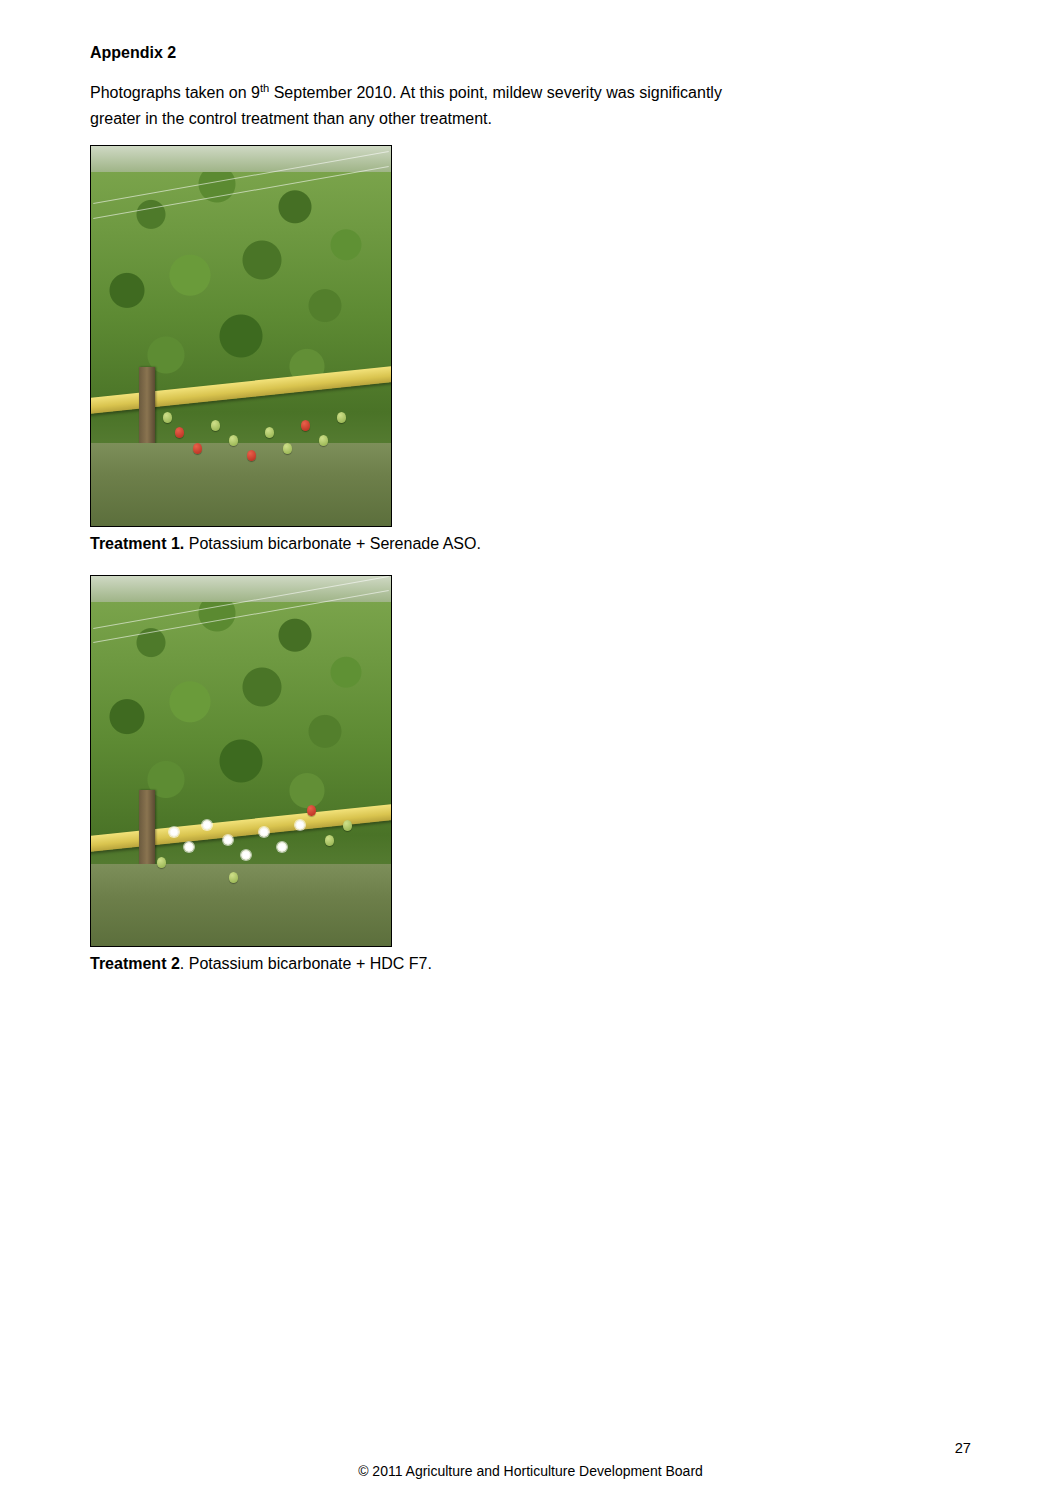Appendix 2
Photographs taken on 9th September 2010. At this point, mildew severity was significantly greater in the control treatment than any other treatment.
Treatment 1. Potassium bicarbonate + Serenade ASO.
Treatment 2. Potassium bicarbonate + HDC F7.
27
© 2011 Agriculture and Horticulture Development Board